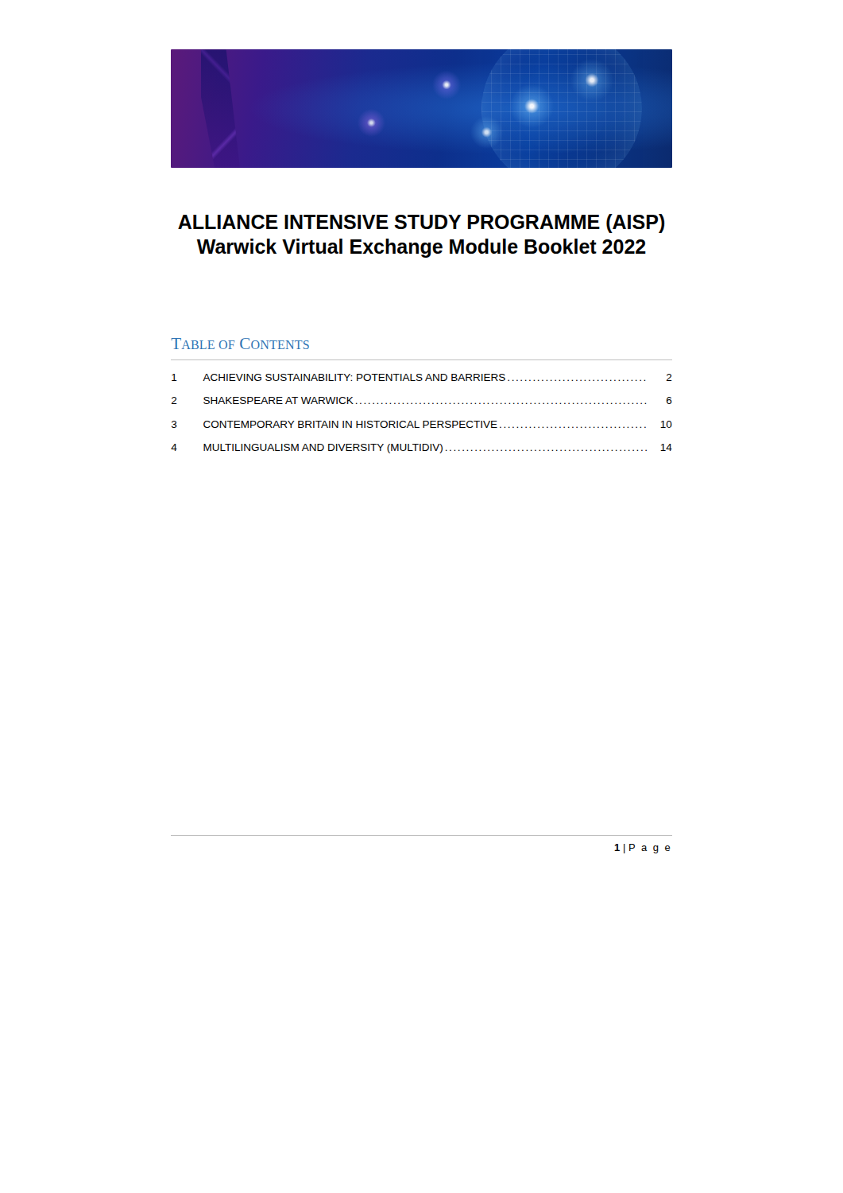ALLIANCE INTENSIVE STUDY PROGRAMME (AISP)
Warwick Virtual Exchange Module Booklet 2022
TABLE OF CONTENTS
1 ACHIEVING SUSTAINABILITY: POTENTIALS AND BARRIERS ........................................................................ 2
2 SHAKESPEARE AT WARWICK ................................................................................................................. 6
3 CONTEMPORARY BRITAIN IN HISTORICAL PERSPECTIVE ......................................................................... 10
4 MULTILINGUALISM AND DIVERSITY (MULTIDIV) ..................................................................................... 14
1 | P a g e